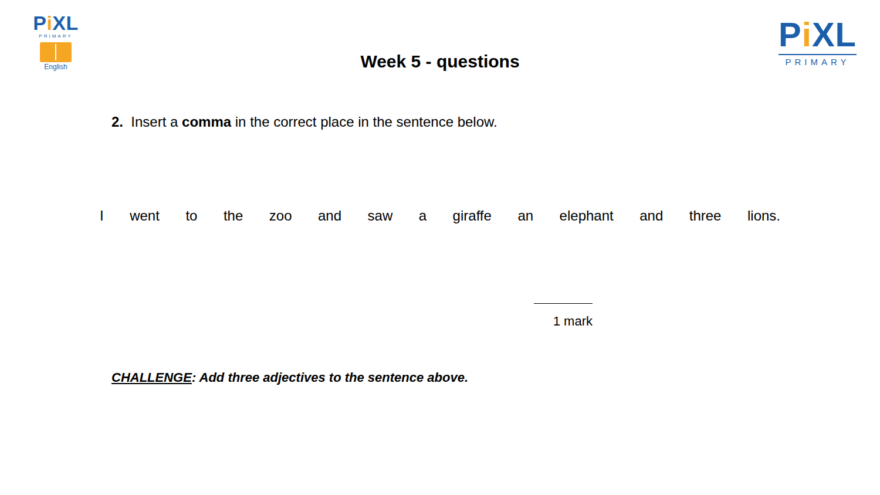Pi XL
PRIMARY
English
Pi XL
PRIMARY
Week 5 - questions
2. Insert a comma in the correct place in the sentence below.
I went to the zoo and saw a giraffe an elephant and three lions.
1 mark
CHALLENGE: Add three adjectives to the sentence above.